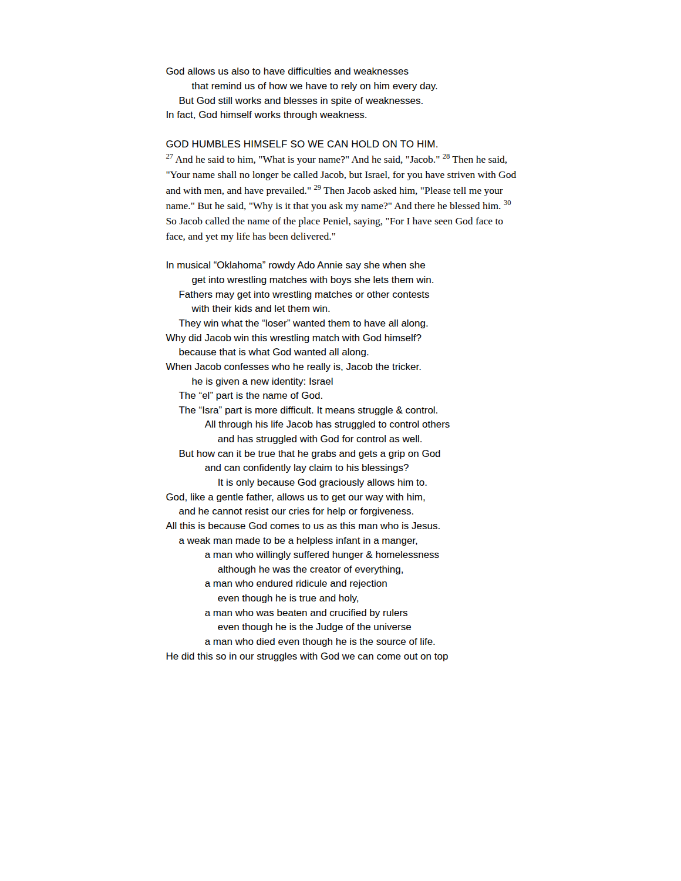God allows us also to have difficulties and weaknesses
that remind us of how we have to rely on him every day.
But God still works and blesses in spite of weaknesses.
In fact, God himself works through weakness.
GOD HUMBLES HIMSELF SO WE CAN HOLD ON TO HIM.
27 And he said to him, "What is your name?" And he said, "Jacob." 28 Then he said, "Your name shall no longer be called Jacob, but Israel, for you have striven with God and with men, and have prevailed." 29 Then Jacob asked him, "Please tell me your name." But he said, "Why is it that you ask my name?" And there he blessed him. 30 So Jacob called the name of the place Peniel, saying, "For I have seen God face to face, and yet my life has been delivered."
In musical “Oklahoma” rowdy Ado Annie say she when she
get into wrestling matches with boys she lets them win.
Fathers may get into wrestling matches or other contests
with their kids and let them win.
They win what the “loser” wanted them to have all along.
Why did Jacob win this wrestling match with God himself?
because that is what God wanted all along.
When Jacob confesses who he really is, Jacob the tricker.
he is given a new identity: Israel
The “el” part is the name of God.
The “Isra” part is more difficult. It means struggle & control.
All through his life Jacob has struggled to control others
and has struggled with God for control as well.
But how can it be true that he grabs and gets a grip on God
and can confidently lay claim to his blessings?
It is only because God graciously allows him to.
God, like a gentle father, allows us to get our way with him,
and he cannot resist our cries for help or forgiveness.
All this is because God comes to us as this man who is Jesus.
a weak man made to be a helpless infant in a manger,
a man who willingly suffered hunger & homelessness
although he was the creator of everything,
a man who endured ridicule and rejection
even though he is true and holy,
a man who was beaten and crucified by rulers
even though he is the Judge of the universe
a man who died even though he is the source of life.
He did this so in our struggles with God we can come out on top